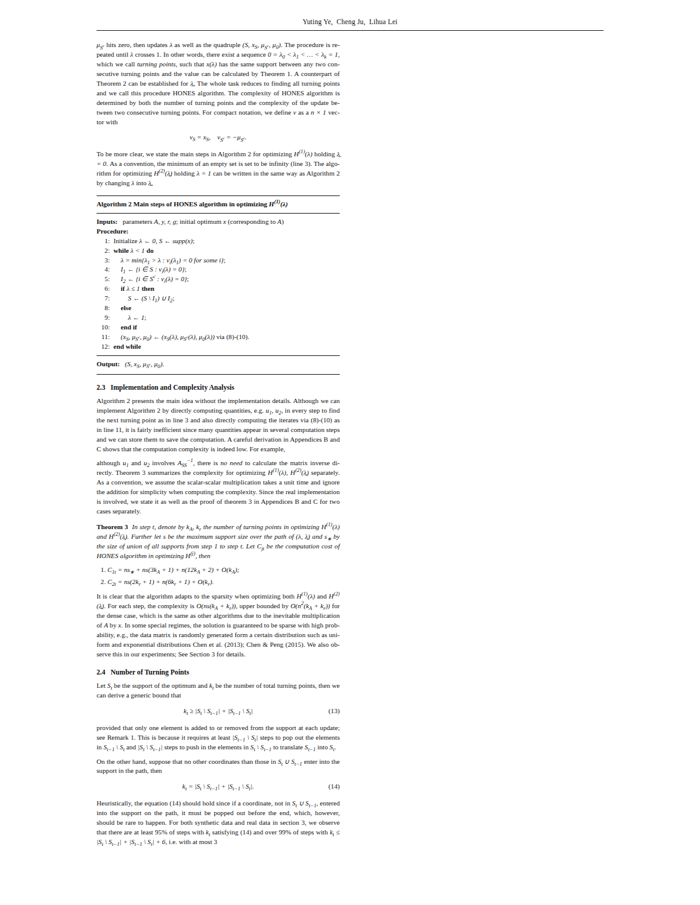Yuting Ye, Cheng Ju, Lihua Lei
μSc hits zero, then updates λ as well as the quadruple (S, xS, μSc, μ0). The procedure is repeated until λ crosses 1. In other words, there exist a sequence 0 = λ0 < λ1 < … < λk = 1, which we call turning points, such that x(λ) has the same support between any two consecutive turning points and the value can be calculated by Theorem 1. A counterpart of Theorem 2 can be established for λ̲. The whole task reduces to finding all turning points and we call this procedure HONES algorithm. The complexity of HONES algorithm is determined by both the number of turning points and the complexity of the update between two consecutive turning points. For compact notation, we define v as a n × 1 vector with
vS = xS, vSc = −μSc.
To be more clear, we state the main steps in Algorithm 2 for optimizing H(1)(λ) holding λ̲ = 0. As a convention, the minimum of an empty set is set to be infinity (line 3). The algorithm for optimizing H(2)(λ̲) holding λ = 1 can be written in the same way as Algorithm 2 by changing λ into λ̲.
Algorithm 2 Main steps of HONES algorithm in optimizing H(1)(λ)
Inputs: parameters A, y, r, g; initial optimum x (corresponding to A)
Procedure:
1:
Initialize λ ← 0, S ← supp(x);
2:
while λ < 1 do
3:
λ = min{λ1 > λ : vi(λ1) = 0 for some i};
4:
I1 ← {i ∈ S : vi(λ) = 0};
5:
I2 ← {i ∈ Sc : vi(λ) = 0};
6:
if λ ≤ 1 then
7:
S ← (S \ I1) ∪ I2;
8:
else
9:
λ ← 1;
10:
end if
11:
(xS, μSc, μ0) ← (xS(λ), μSc(λ), μ0(λ)) via (8)-(10).
12:
end while
Output: (S, xS, μSc, μ0).
2.3 Implementation and Complexity Analysis
Algorithm 2 presents the main idea without the implementation details. Although we can implement Algorithm 2 by directly computing quantities, e.g. u1, u2, in every step to find the next turning point as in line 3 and also directly computing the iterates via (8)-(10) as in line 11, it is fairly inefficient since many quantities appear in several computation steps and we can store them to save the computation. A careful derivation in Appendices B and C shows that the computation complexity is indeed low. For example,
although u1 and u2 involves ASS−1, there is no need to calculate the matrix inverse directly. Theorem 3 summarizes the complexity for optimizing H(1)(λ), H(2)(λ̲) separately. As a convention, we assume the scalar-scalar multiplication takes a unit time and ignore the addition for simplicity when computing the complexity. Since the real implementation is involved, we state it as well as the proof of theorem 3 in Appendices B and C for two cases separately.
Theorem 3 In step t, denote by kA, kr the number of turning points in optimizing H(1)(λ) and H(2)(λ̲). Further let s be the maximum support size over the path of (λ, λ̲) and s∗ by the size of union of all supports from step 1 to step t. Let Cjt be the computation cost of HONES algorithm in optimizing H(j), then
C1t = ns∗ + ns(3kA + 1) + n(12kA + 2) + O(kA);
C2t = ns(2kr + 1) + n(6kr + 1) + O(kr).
It is clear that the algorithm adapts to the sparsity when optimizing both H(1)(λ) and H(2)(λ̲). For each step, the complexity is O(ns(kA + kr)), upper bounded by O(n2(kA + kr)) for the dense case, which is the same as other algorithms due to the inevitable multiplication of A by x. In some special regimes, the solution is guaranteed to be sparse with high probability, e.g., the data matrix is randomly generated form a certain distribution such as uniform and exponential distributions Chen et al. (2013); Chen & Peng (2015). We also observe this in our experiments; See Section 3 for details.
2.4 Number of Turning Points
Let St be the support of the optimum and kt be the number of total turning points, then we can derive a generic bound that
kt ≥ |St \ St−1| + |St−1 \ St|
(13)
provided that only one element is added to or removed from the support at each update; see Remark 1. This is because it requires at least |St−1 \ St| steps to pop out the elements in St−1 \ St and |St \ St−1| steps to push in the elements in St \ St−1 to translate St−1 into St.
On the other hand, suppose that no other coordinates than those in St ∪ St−1 enter into the support in the path, then
kt = |St \ St−1| + |St−1 \ St|.
(14)
Heuristically, the equation (14) should hold since if a coordinate, not in St ∪ St−1, entered into the support on the path, it must be popped out before the end, which, however, should be rare to happen. For both synthetic data and real data in section 3, we observe that there are at least 95% of steps with kt satisfying (14) and over 99% of steps with kt ≤ |St \ St−1| + |St−1 \ St| + 6, i.e. with at most 3